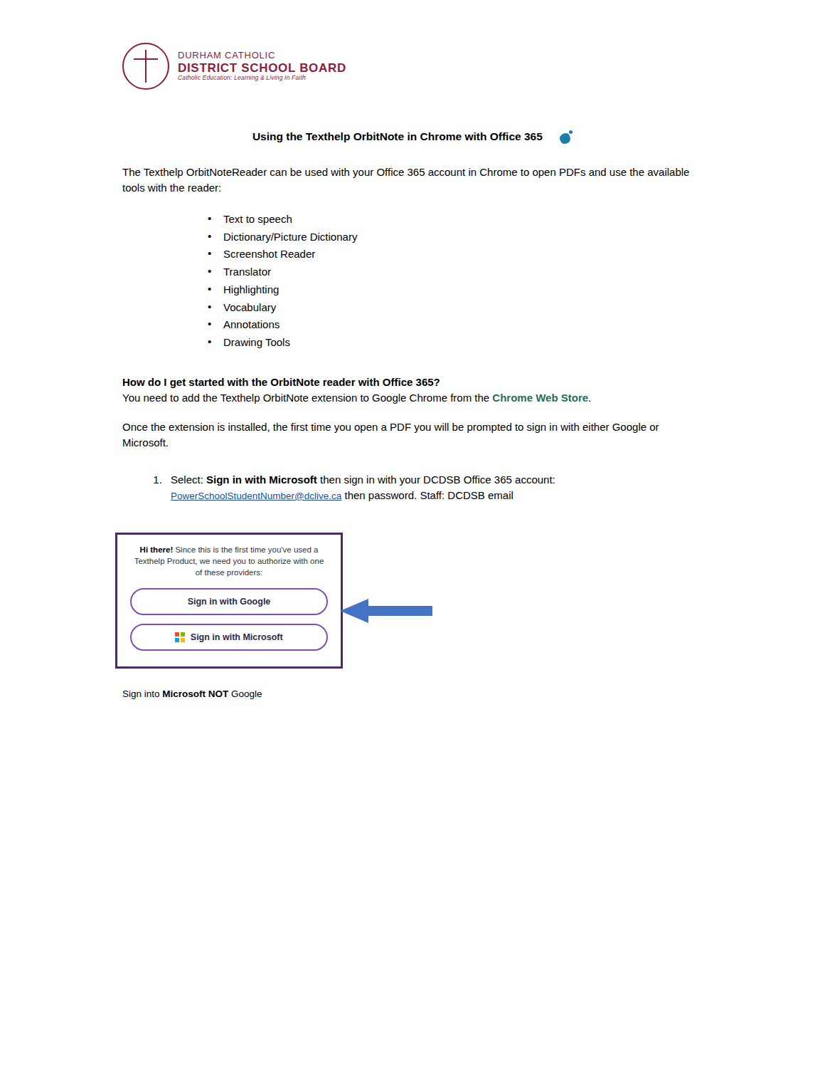DURHAM CATHOLIC
DISTRICT SCHOOL BOARD
Catholic Education: Learning & Living In Faith
Using the Texthelp OrbitNote in Chrome with Office 365
The Texthelp OrbitNoteReader can be used with your Office 365 account in Chrome to open PDFs and use the available tools with the reader:
Text to speech
Dictionary/Picture Dictionary
Screenshot Reader
Translator
Highlighting
Vocabulary
Annotations
Drawing Tools
How do I get started with the OrbitNote reader with Office 365?
You need to add the Texthelp OrbitNote extension to Google Chrome from the Chrome Web Store.
Once the extension is installed, the first time you open a PDF you will be prompted to sign in with either Google or Microsoft.
Select: Sign in with Microsoft then sign in with your DCDSB Office 365 account: PowerSchoolStudentNumber@dclive.ca then password. Staff: DCDSB email
Hi there! Since this is the first time you've used a Texthelp Product, we need you to authorize with one of these providers:
Sign in with Google
Sign in with Microsoft
Sign into Microsoft NOT Google